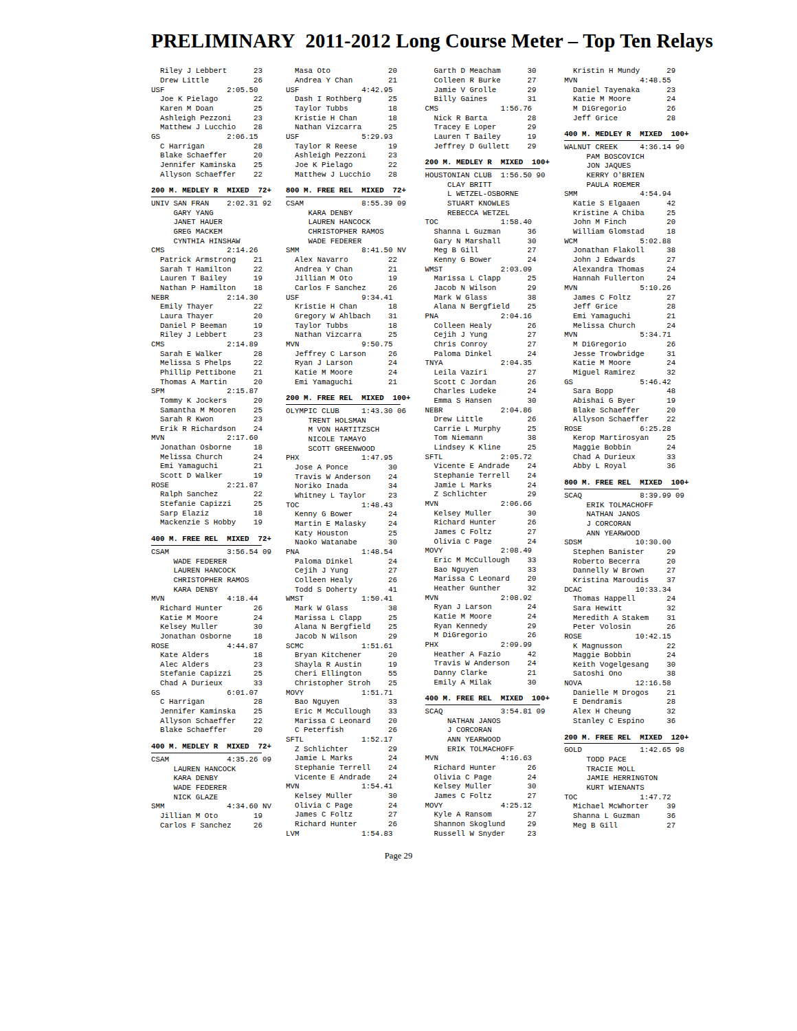PRELIMINARY 2011-2012 Long Course Meter – Top Ten Relays
Riley J Lebbert 23 Drew Little 26 USF 2:05.50 Joe K Pielago 22 Karen M Doan 25 Ashleigh Pezzoni 23 Matthew J Lucchio 28 GS 2:06.15 C Harrigan 28 Blake Schaeffer 20 Jennifer Kaminska 25 Allyson Schaeffer 22 200 M. MEDLEY R MIXED 72+
UNIV SAN FRAN 2:02.31 92 GARY YANG JANET HAUER GREG MACKEM CYNTHIA HINSHAW CMS 2:14.26 Patrick Armstrong 21 Sarah T Hamilton 22 Lauren T Bailey 19 Nathan P Hamilton 18 NEBR 2:14.30 Emily Thayer 22 Laura Thayer 20 Daniel P Beeman 19 Riley J Lebbert 23 CMS 2:14.89 Sarah E Walker 28 Melissa S Phelps 22 Phillip Pettibone 21 Thomas A Martin 20 SPM 2:15.87 Tommy K Jockers 20 Samantha M Mooren 25 Sarah R Kwon 23 Erik R Richardson 24 MVN 2:17.60 Jonathan Osborne 18 Melissa Church 24 Emi Yamaguchi 21 Scott D Walker 19 ROSE 2:21.87 Ralph Sanchez 22 Stefanie Capizzi 25 Sarp Elaziz 18 Mackenzie S Hobby 19 400 M. FREE REL MIXED 72+
CSAM 3:56.54 09 WADE FEDERER LAUREN HANCOCK CHRISTOPHER RAMOS KARA DENBY MVN 4:18.44 Richard Hunter 26 Katie M Moore 24 Kelsey Muller 30 Jonathan Osborne 18 ROSE 4:44.87 Kate Alders 18 Alec Alders 23 Stefanie Capizzi 25 Chad A Durieux 33 GS 6:01.07 C Harrigan 28 Jennifer Kaminska 25 Allyson Schaeffer 22 Blake Schaeffer 20 400 M. MEDLEY R MIXED 72+
CSAM 4:35.26 09 LAUREN HANCOCK KARA DENBY WADE FEDERER NICK GLAZE SMM 4:34.60 NV Jillian M Oto 19 Carlos F Sanchez 26
Masa Oto 20 Andrea Y Chan 21 USF 4:42.95 Dash I Rothberg 25 Taylor Tubbs 18 Kristie H Chan 18 Nathan Vizcarra 25 USF 5:29.93 Taylor R Reese 19 Ashleigh Pezzoni 23 Joe K Pielago 22 Matthew J Lucchio 28 800 M. FREE REL MIXED 72+
CSAM 8:55.39 09 KARA DENBY LAUREN HANCOCK CHRISTOPHER RAMOS WADE FEDERER SMM 8:41.50 NV Alex Navarro 22 Andrea Y Chan 21 Jillian M Oto 19 Carlos F Sanchez 26 USF 9:34.41 Kristie H Chan 18 Gregory W Ahlbach 31 Taylor Tubbs 18 Nathan Vizcarra 25 MVN 9:50.75 Jeffrey C Larson 26 Ryan J Larson 24 Katie M Moore 24 Emi Yamaguchi 21 200 M. FREE REL MIXED 100+
OLYMPIC CLUB 1:43.30 06 TRENT HOLSMAN M VON HARTITZSCH NICOLE TAMAYO SCOTT GREENWOOD PHX 1:47.95 Jose A Ponce 30 Travis W Anderson 24 Noriko Inada 34 Whitney L Taylor 23 TOC 1:48.43 Kenny G Bower 24 Martin E Malasky 24 Katy Houston 25 Naoko Watanabe 30 PNA 1:48.54 Paloma Dinkel 24 Cejih J Yung 27 Colleen Healy 26 Todd S Doherty 41 WMST 1:50.41 Mark W Glass 38 Marissa L Clapp 25 Alana N Bergfield 25 Jacob N Wilson 29 SCMC 1:51.61 Bryan Kitchener 20 Shayla R Austin 19 Cheri Ellington 55 Christopher Stroh 25 MOVY 1:51.71 Bao Nguyen 33 Eric M McCullough 33 Marissa C Leonard 20 C Peterfish 26 SFTL 1:52.17 Z Schlichter 29 Jamie L Marks 24 Stephanie Terrell 24 Vicente E Andrade 24 MVN 1:54.41 Kelsey Muller 30 Olivia C Page 24 James C Foltz 27 Richard Hunter 26 LVM 1:54.83
Garth D Meacham 30 Colleen R Burke 27 Jamie V Grolle 29 Billy Gaines 31 CMS 1:56.76 Nick R Barta 28 Tracey E Loper 29 Lauren T Bailey 19 Jeffrey D Gullett 29 200 M. MEDLEY R MIXED 100+
HOUSTONIAN CLUB 1:56.50 90 CLAY BRITT L WETZEL-OSBORNE STUART KNOWLES REBECCA WETZEL TOC 1:58.40 Shanna L Guzman 36 Gary N Marshall 30 Meg B Gill 27 Kenny G Bower 24 WMST 2:03.09 Marissa L Clapp 25 Jacob N Wilson 29 Mark W Glass 38 Alana N Bergfield 25 PNA 2:04.16 Colleen Healy 26 Cejih J Yung 27 Chris Conroy 27 Paloma Dinkel 24 TNYA 2:04.35 Leila Vaziri 27 Scott C Jordan 26 Charles Ludeke 24 Emma S Hansen 30 NEBR 2:04.86 Drew Little 26 Carrie L Murphy 25 Tom Niemann 38 Lindsey K Kline 25 SFTL 2:05.72 Vicente E Andrade 24 Stephanie Terrell 24 Jamie L Marks 24 Z Schlichter 29 MVN 2:06.66 Kelsey Muller 30 Richard Hunter 26 James C Foltz 27 Olivia C Page 24 MOVY 2:08.49 Eric M McCullough 33 Bao Nguyen 33 Marissa C Leonard 20 Heather Gunther 32 MVN 2:08.92 Ryan J Larson 24 Katie M Moore 24 Ryan Kennedy 29 M DiGregorio 26 PHX 2:09.99 Heather A Fazio 42 Travis W Anderson 24 Danny Clarke 21 Emily A Milak 30 400 M. FREE REL MIXED 100+
SCAQ 3:54.81 09 NATHAN JANOS J CORCORAN ANN YEARWOOD ERIK TOLMACHOFF MVN 4:16.63 Richard Hunter 26 Olivia C Page 24 Kelsey Muller 30 James C Foltz 27 MOVY 4:25.12 Kyle A Ransom 27 Shannon Skoglund 29 Russell W Snyder 23
Kristin H Mundy 29 MVN 4:48.55 Daniel Tayenaka 23 Katie M Moore 24 M DiGregorio 26 Jeff Grice 28 400 M. MEDLEY R MIXED 100+
WALNUT CREEK 4:36.14 90 PAM BOSCOVICH JON JAQUES KERRY O'BRIEN PAULA ROEMER SMM 4:54.94 Katie S Elgaaen 42 Kristine A Chiba 25 John M Finch 20 William Glomstad 18 WCM 5:02.88 Jonathan Flakoll 38 John J Edwards 27 Alexandra Thomas 24 Hannah Fullerton 24 MVN 5:10.26 James C Foltz 27 Jeff Grice 28 Emi Yamaguchi 21 Melissa Church 24 MVN 5:34.71 M DiGregorio 26 Jesse Trowbridge 31 Katie M Moore 24 Miguel Ramirez 32 GS 5:46.42 Sara Bopp 48 Abishai G Byer 19 Blake Schaeffer 20 Allyson Schaeffer 22 ROSE 6:25.28 Kerop Martirosyan 25 Maggie Bobbin 24 Chad A Durieux 33 Abby L Royal 36 800 M. FREE REL MIXED 100+
SCAQ 8:39.99 09 ERIK TOLMACHOFF NATHAN JANOS J CORCORAN ANN YEARWOOD SDSM 10:30.00 Stephen Banister 29 Roberto Becerra 20 Dannelly W Brown 27 Kristina Maroudis 37 DCAC 10:33.34 Thomas Happell 24 Sara Hewitt 32 Meredith A Stakem 31 Peter Volosin 26 ROSE 10:42.15 K Magnusson 22 Maggie Bobbin 24 Keith Vogelgesang 30 Satoshi Ono 38 NOVA 12:16.58 Danielle M Drogos 21 E Dendramis 28 Alex H Cheung 32 Stanley C Espino 36 200 M. FREE REL MIXED 120+
GOLD 1:42.65 98 TODD PACE TRACIE MOLL JAMIE HERRINGTON KURT WIENANTS TOC 1:47.72 Michael McWhorter 39 Shanna L Guzman 36 Meg B Gill 27
Page 29